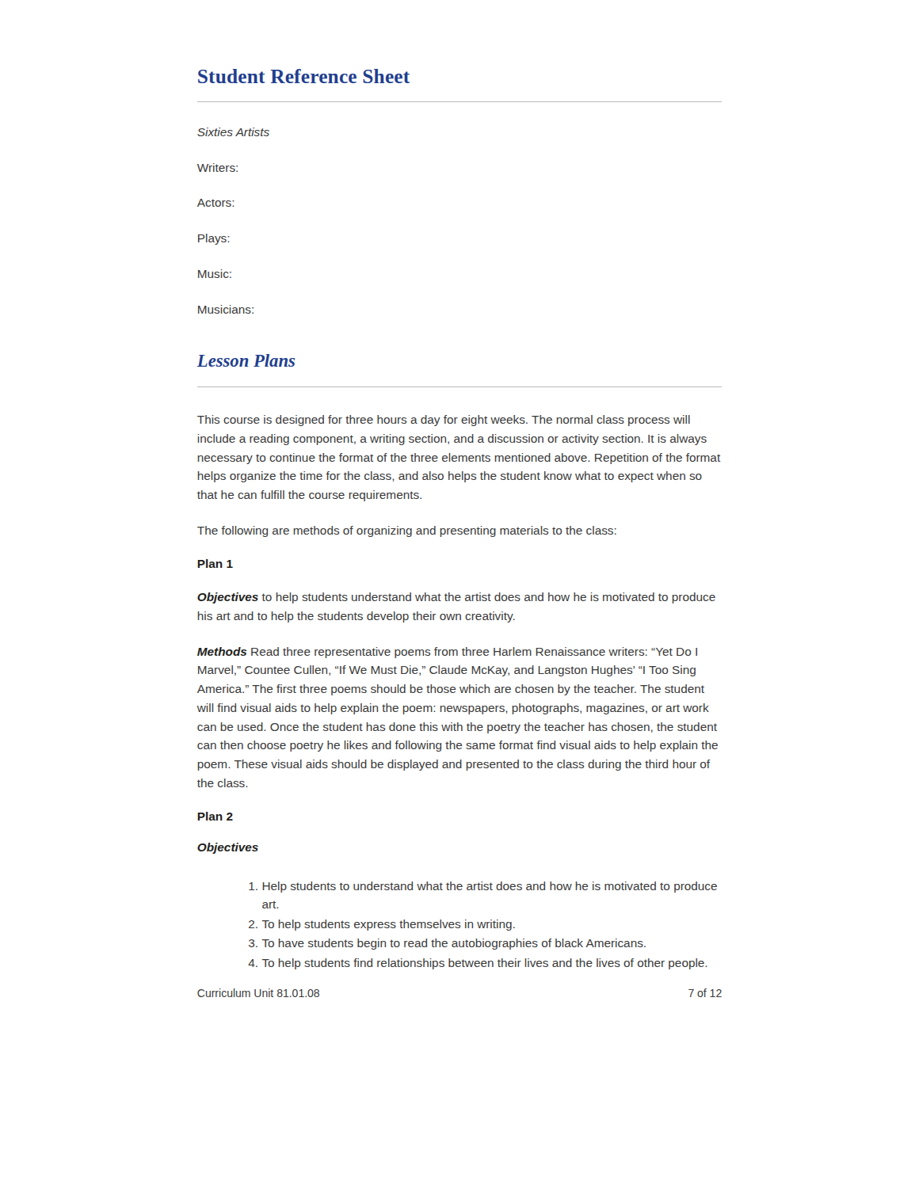Student Reference Sheet
Sixties Artists
Writers:
Actors:
Plays:
Music:
Musicians:
Lesson Plans
This course is designed for three hours a day for eight weeks. The normal class process will include a reading component, a writing section, and a discussion or activity section. It is always necessary to continue the format of the three elements mentioned above. Repetition of the format helps organize the time for the class, and also helps the student know what to expect when so that he can fulfill the course requirements.
The following are methods of organizing and presenting materials to the class:
Plan 1
Objectives to help students understand what the artist does and how he is motivated to produce his art and to help the students develop their own creativity.
Methods Read three representative poems from three Harlem Renaissance writers: “Yet Do I Marvel,” Countee Cullen, “If We Must Die,” Claude McKay, and Langston Hughes’ “I Too Sing America.” The first three poems should be those which are chosen by the teacher. The student will find visual aids to help explain the poem: newspapers, photographs, magazines, or art work can be used. Once the student has done this with the poetry the teacher has chosen, the student can then choose poetry he likes and following the same format find visual aids to help explain the poem. These visual aids should be displayed and presented to the class during the third hour of the class.
Plan 2
Objectives
Help students to understand what the artist does and how he is motivated to produce art.
To help students express themselves in writing.
To have students begin to read the autobiographies of black Americans.
To help students find relationships between their lives and the lives of other people.
Curriculum Unit 81.01.08 7 of 12